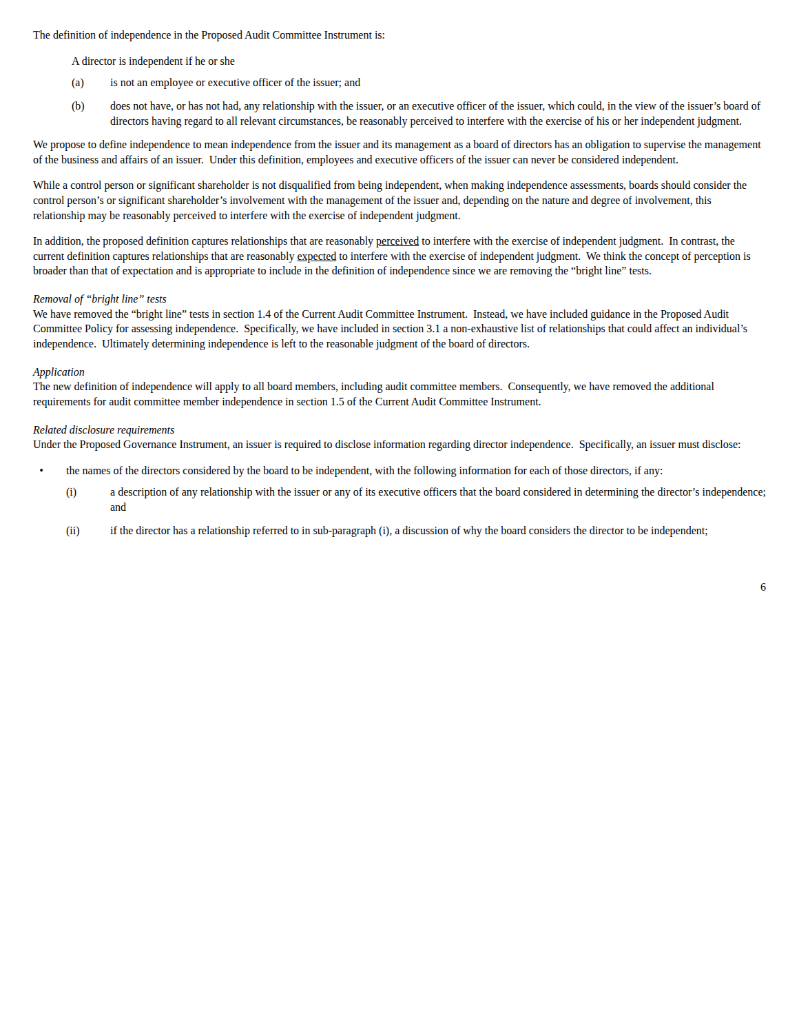The definition of independence in the Proposed Audit Committee Instrument is:
A director is independent if he or she
(a)
is not an employee or executive officer of the issuer; and
(b)
does not have, or has not had, any relationship with the issuer, or an executive officer of the issuer, which could, in the view of the issuer’s board of directors having regard to all relevant circumstances, be reasonably perceived to interfere with the exercise of his or her independent judgment.
We propose to define independence to mean independence from the issuer and its management as a board of directors has an obligation to supervise the management of the business and affairs of an issuer. Under this definition, employees and executive officers of the issuer can never be considered independent.
While a control person or significant shareholder is not disqualified from being independent, when making independence assessments, boards should consider the control person’s or significant shareholder’s involvement with the management of the issuer and, depending on the nature and degree of involvement, this relationship may be reasonably perceived to interfere with the exercise of independent judgment.
In addition, the proposed definition captures relationships that are reasonably perceived to interfere with the exercise of independent judgment. In contrast, the current definition captures relationships that are reasonably expected to interfere with the exercise of independent judgment. We think the concept of perception is broader than that of expectation and is appropriate to include in the definition of independence since we are removing the “bright line” tests.
Removal of “bright line” tests
We have removed the “bright line” tests in section 1.4 of the Current Audit Committee Instrument. Instead, we have included guidance in the Proposed Audit Committee Policy for assessing independence. Specifically, we have included in section 3.1 a non-exhaustive list of relationships that could affect an individual’s independence. Ultimately determining independence is left to the reasonable judgment of the board of directors.
Application
The new definition of independence will apply to all board members, including audit committee members. Consequently, we have removed the additional requirements for audit committee member independence in section 1.5 of the Current Audit Committee Instrument.
Related disclosure requirements
Under the Proposed Governance Instrument, an issuer is required to disclose information regarding director independence. Specifically, an issuer must disclose:
•
the names of the directors considered by the board to be independent, with the following information for each of those directors, if any:
(i)
a description of any relationship with the issuer or any of its executive officers that the board considered in determining the director’s independence; and
(ii)
if the director has a relationship referred to in sub-paragraph (i), a discussion of why the board considers the director to be independent;
6